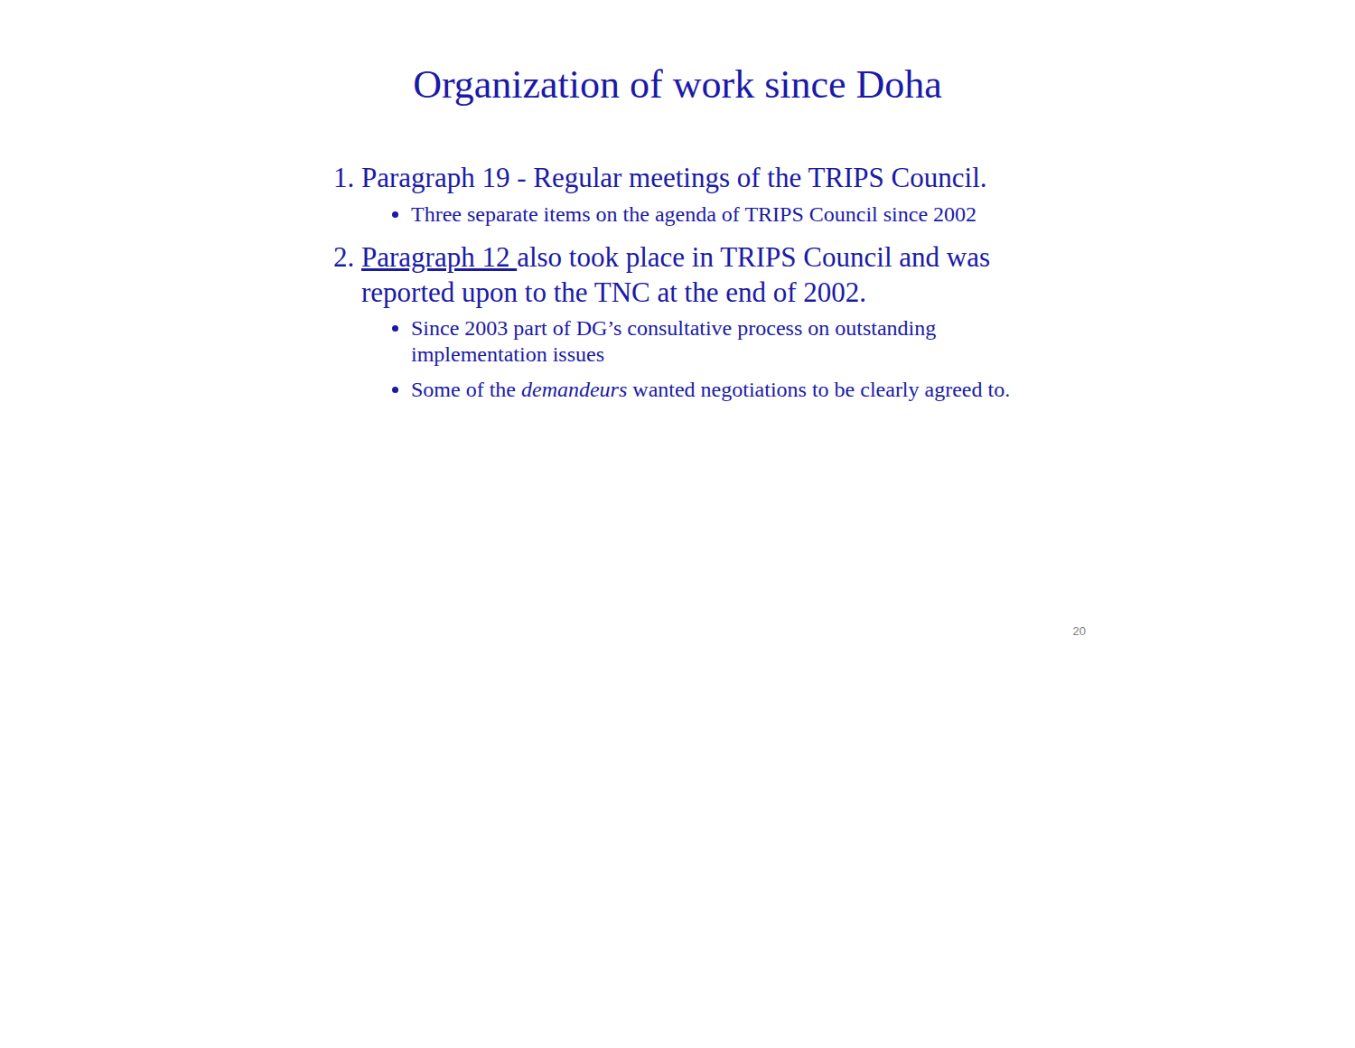Organization of work since Doha
Paragraph 19 - Regular meetings of the TRIPS Council.
Three separate items on the agenda of TRIPS Council since 2002
Paragraph 12 also took place in TRIPS Council and was reported upon to the TNC at the end of 2002.
Since 2003 part of DG’s consultative process on outstanding implementation issues
Some of the demandeurs wanted negotiations to be clearly agreed to.
20